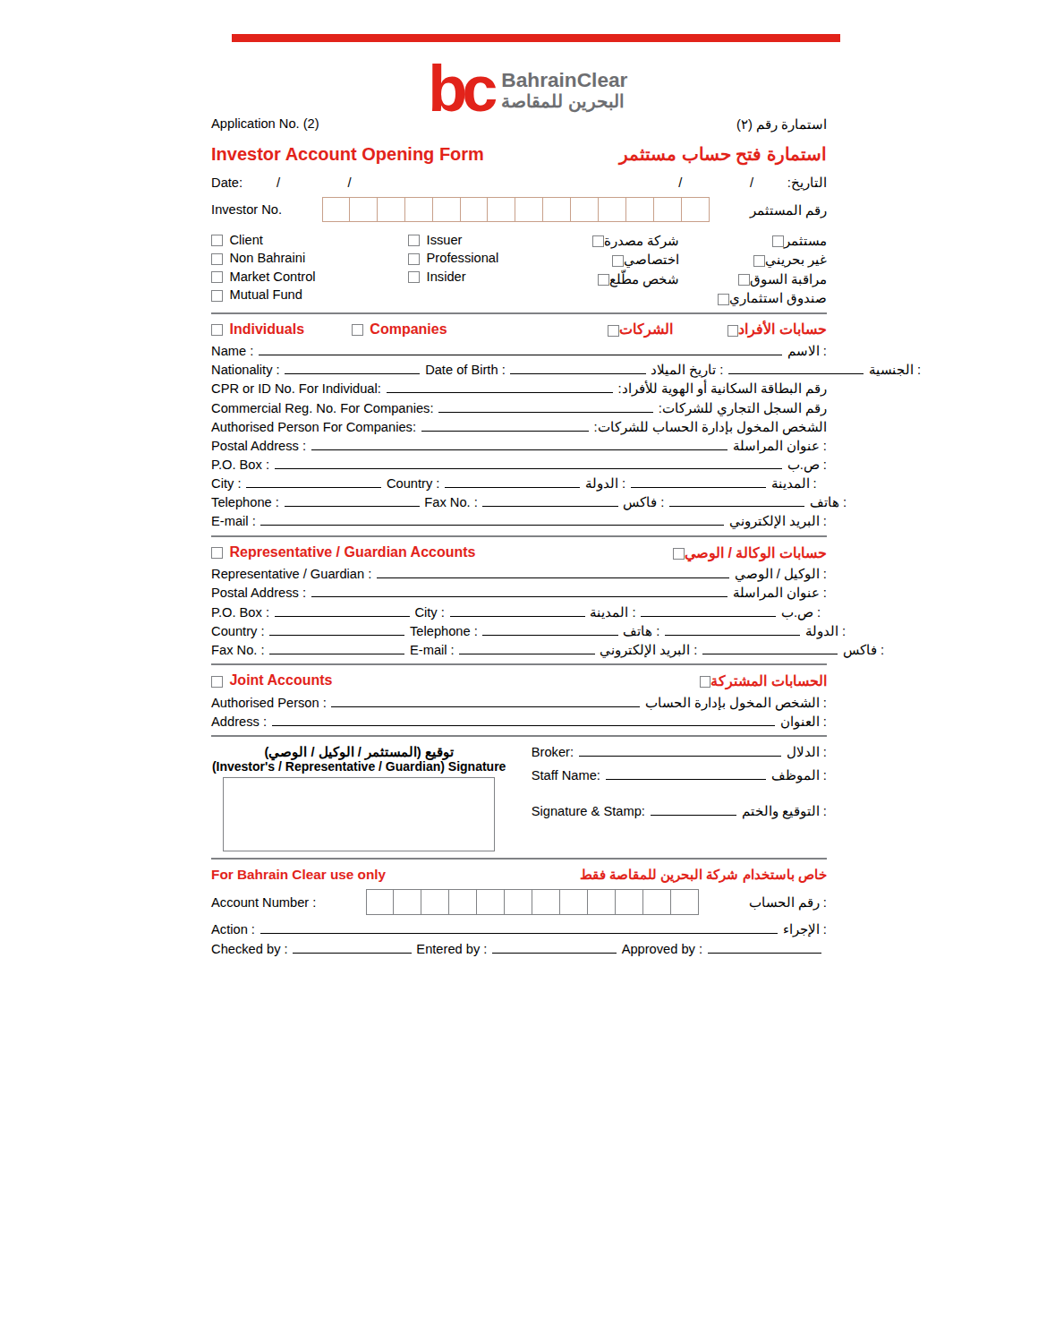Application No. (2)
bc BahrainClear
البحرين للمقاصة
استمارة رقم (٢)
Investor Account Opening Form
استمارة فتح حساب مستثمر
Date://
التاريخ://
Investor No.
رقم المستثمر
Client
Non Bahraini
Market Control
Mutual Fund
Issuer
Professional
Insider
شركة مصدرة
اختصاصي
شخص مطّلع
مستثمر
غير بحريني
مراقبة السوق
صندوق استثماري
Individuals Companies
حسابات الأفراد الشركات
Name : : الاسم
Nationality : Date of Birth : : تاريخ الميلاد : الجنسية
CPR or ID No. For Individual: رقم البطاقة السكانية أو الهوية للأفراد:
Commercial Reg. No. For Companies: رقم السجل التجاري للشركات:
Authorised Person For Companies: الشخص المخول بإدارة الحساب للشركات:
Postal Address : : عنوان المراسلة
P.O. Box : : ص.ب
City : Country : : الدولة : المدينة
Telephone : Fax No. : : فاكس : هاتف
E-mail : : البريد الإلكتروني
Representative / Guardian Accounts
حسابات الوكالة / الوصي
Representative / Guardian : : الوكيل / الوصي
Postal Address : : عنوان المراسلة
P.O. Box : City : : المدينة : ص.ب
Country : Telephone : : هاتف : الدولة
Fax No. : E-mail : : البريد الإلكتروني : فاكس
Joint Accounts
الحسابات المشتركة
Authorised Person : : الشخص المخول بإدارة الحساب
Address : : العنوان
توقيع (المستثمر / الوكيل / الوصي)
(Investor's / Representative / Guardian) Signature
Broker: : الدلال
Staff Name: : الموظف
Signature & Stamp: : التوقيع والختم
For Bahrain Clear use only
خاص باستخدام شركة البحرين للمقاصة فقط
Account Number :
: رقم الحساب
Action : : الإجراء
Checked by : Entered by : Approved by :